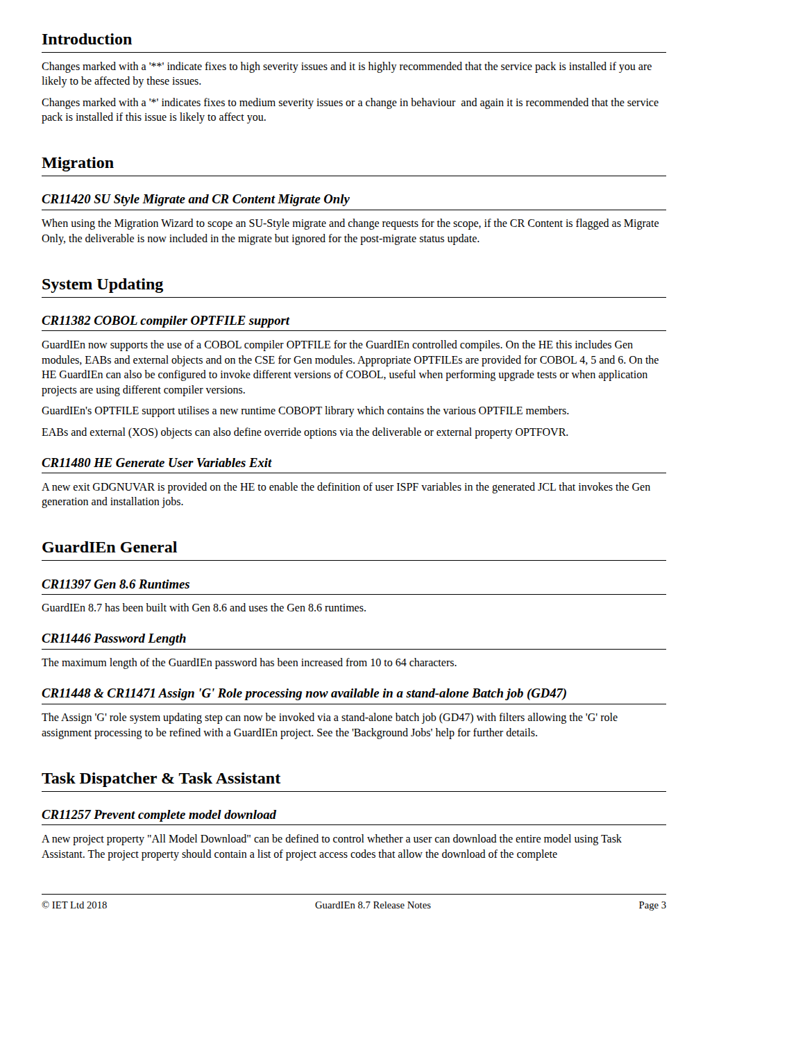Introduction
Changes marked with a '**' indicate fixes to high severity issues and it is highly recommended that the service pack is installed if you are likely to be affected by these issues.
Changes marked with a '*' indicates fixes to medium severity issues or a change in behaviour and again it is recommended that the service pack is installed if this issue is likely to affect you.
Migration
CR11420 SU Style Migrate and CR Content Migrate Only
When using the Migration Wizard to scope an SU-Style migrate and change requests for the scope, if the CR Content is flagged as Migrate Only, the deliverable is now included in the migrate but ignored for the post-migrate status update.
System Updating
CR11382 COBOL compiler OPTFILE support
GuardIEn now supports the use of a COBOL compiler OPTFILE for the GuardIEn controlled compiles. On the HE this includes Gen modules, EABs and external objects and on the CSE for Gen modules. Appropriate OPTFILEs are provided for COBOL 4, 5 and 6. On the HE GuardIEn can also be configured to invoke different versions of COBOL, useful when performing upgrade tests or when application projects are using different compiler versions.
GuardIEn's OPTFILE support utilises a new runtime COBOPT library which contains the various OPTFILE members.
EABs and external (XOS) objects can also define override options via the deliverable or external property OPTFOVR.
CR11480 HE Generate User Variables Exit
A new exit GDGNUVAR is provided on the HE to enable the definition of user ISPF variables in the generated JCL that invokes the Gen generation and installation jobs.
GuardIEn General
CR11397 Gen 8.6 Runtimes
GuardIEn 8.7 has been built with Gen 8.6 and uses the Gen 8.6 runtimes.
CR11446 Password Length
The maximum length of the GuardIEn password has been increased from 10 to 64 characters.
CR11448 & CR11471 Assign 'G' Role processing now available in a stand-alone Batch job (GD47)
The Assign 'G' role system updating step can now be invoked via a stand-alone batch job (GD47) with filters allowing the 'G' role assignment processing to be refined with a GuardIEn project. See the 'Background Jobs' help for further details.
Task Dispatcher & Task Assistant
CR11257 Prevent complete model download
A new project property "All Model Download" can be defined to control whether a user can download the entire model using Task Assistant. The project property should contain a list of project access codes that allow the download of the complete
© IET Ltd 2018
GuardIEn 8.7 Release Notes
Page 3